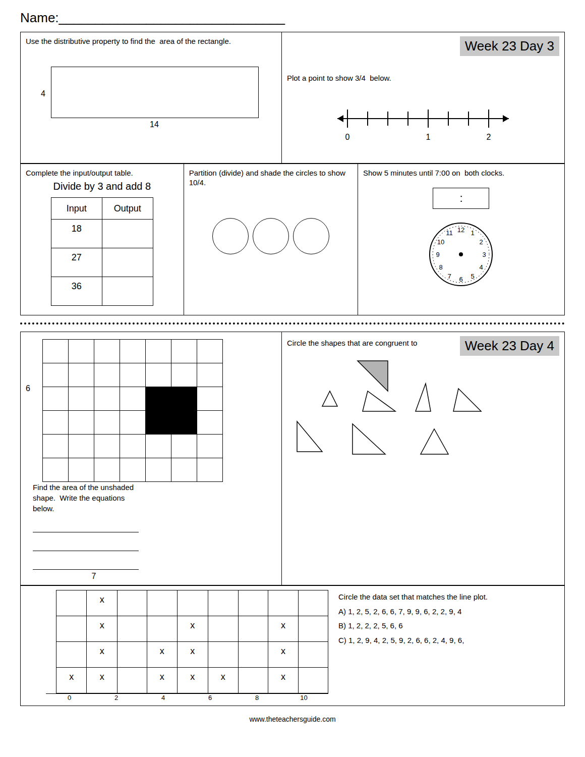Name:_______________________________
| Use the distributive property to find the area of the rectangle. 4 14 | Week 23 Day 3 Plot a point to show 3/4 below. 0 1 2 |
| Complete the input/output table. Divide by 3 and add 8 / Input / Output / / --- / --- / / 18 / / / 27 / / / 36 / / | Partition (divide) and shade the circles to show 10/4. | Show 5 minutes until 7:00 on both clocks. : 12 1 2 3 4 5 6 7 8 9 10 11 |
| 6 Find the area of the unshaded shape. Write the equations below. 7 | Week 23 Day 4 Circle the shapes that are congruent to |
| / / x / / / / / / / / / / x / / / x / / / x / / / / x / / x / x / / / x / / / x / x / / x / x / x / / x / / 0 2 4 6 8 10 Circle the data set that matches the line plot. A) 1, 2, 5, 2, 6, 6, 7, 9, 9, 6, 2, 2, 9, 4 B) 1, 2, 2, 2, 5, 6, 6 C) 1, 2, 9, 4, 2, 5, 9, 2, 6, 6, 2, 4, 9, 6, |
www.theteachersguide.com